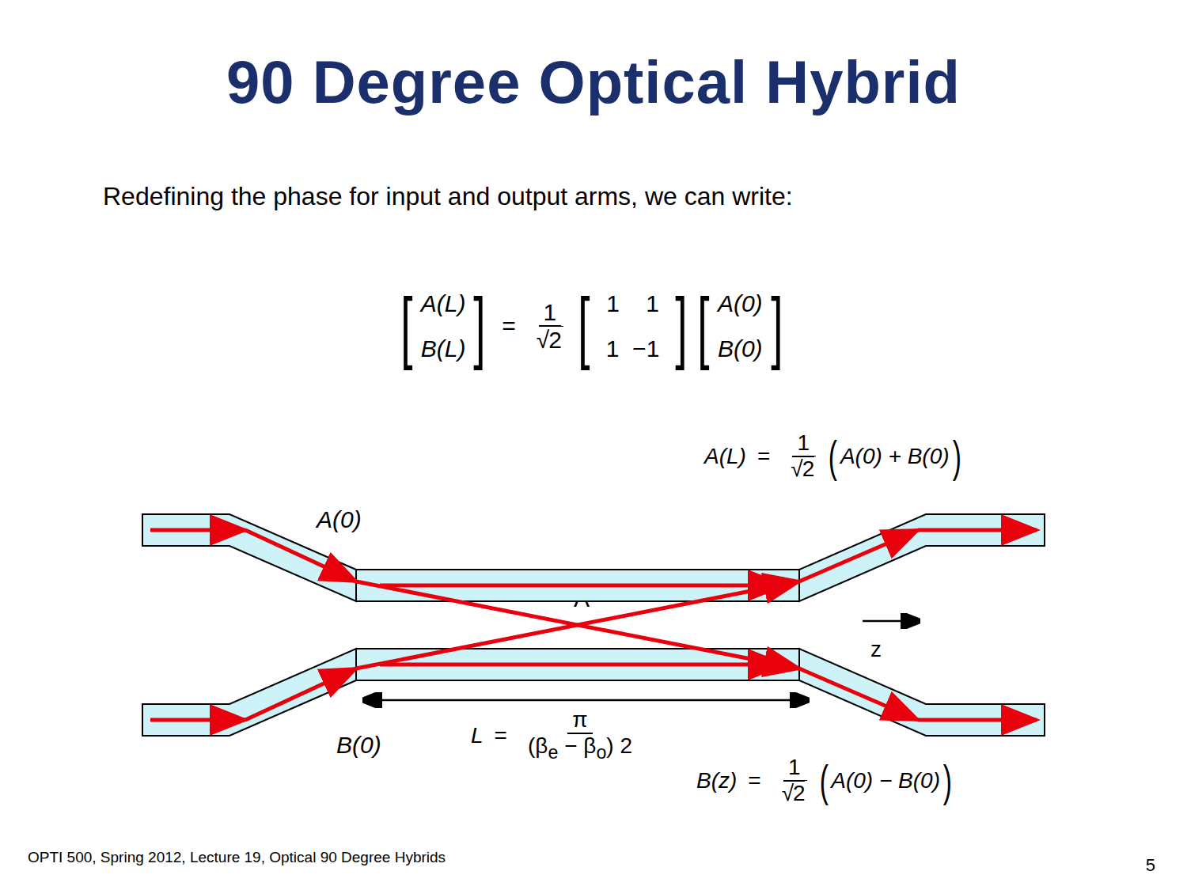90 Degree Optical Hybrid
Redefining the phase for input and output arms, we can write:
[ A(L) B(L) ] = 1 √2 [ 1 11 −1 ] [ A(0) B(0) ]
A(L) = 1 √2 ( A(0) + B(0) )
B(z) = 1 √2 ( A(0) − B(0) )
L = π (βe − βo) 2
A(0)
B(0)
A
B
z
OPTI 500, Spring 2012, Lecture 19, Optical 90 Degree Hybrids
5